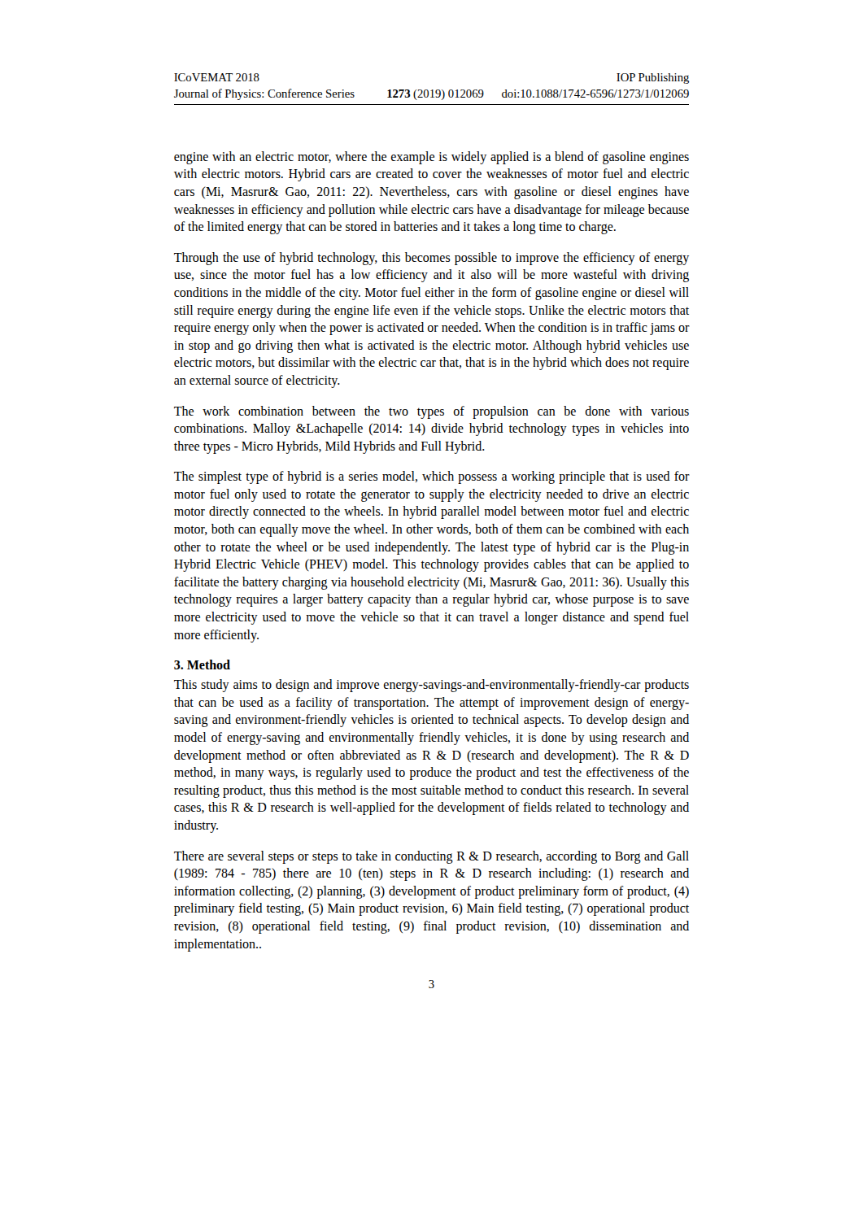ICoVEMAT 2018
IOP Publishing
Journal of Physics: Conference Series
1273 (2019) 012069
doi:10.1088/1742-6596/1273/1/012069
engine with an electric motor, where the example is widely applied is a blend of gasoline engines with electric motors. Hybrid cars are created to cover the weaknesses of motor fuel and electric cars (Mi, Masrur& Gao, 2011: 22). Nevertheless, cars with gasoline or diesel engines have weaknesses in efficiency and pollution while electric cars have a disadvantage for mileage because of the limited energy that can be stored in batteries and it takes a long time to charge.
Through the use of hybrid technology, this becomes possible to improve the efficiency of energy use, since the motor fuel has a low efficiency and it also will be more wasteful with driving conditions in the middle of the city. Motor fuel either in the form of gasoline engine or diesel will still require energy during the engine life even if the vehicle stops. Unlike the electric motors that require energy only when the power is activated or needed. When the condition is in traffic jams or in stop and go driving then what is activated is the electric motor. Although hybrid vehicles use electric motors, but dissimilar with the electric car that, that is in the hybrid which does not require an external source of electricity.
The work combination between the two types of propulsion can be done with various combinations. Malloy &Lachapelle (2014: 14) divide hybrid technology types in vehicles into three types - Micro Hybrids, Mild Hybrids and Full Hybrid.
The simplest type of hybrid is a series model, which possess a working principle that is used for motor fuel only used to rotate the generator to supply the electricity needed to drive an electric motor directly connected to the wheels. In hybrid parallel model between motor fuel and electric motor, both can equally move the wheel. In other words, both of them can be combined with each other to rotate the wheel or be used independently. The latest type of hybrid car is the Plug-in Hybrid Electric Vehicle (PHEV) model. This technology provides cables that can be applied to facilitate the battery charging via household electricity (Mi, Masrur& Gao, 2011: 36). Usually this technology requires a larger battery capacity than a regular hybrid car, whose purpose is to save more electricity used to move the vehicle so that it can travel a longer distance and spend fuel more efficiently.
3. Method
This study aims to design and improve energy-savings-and-environmentally-friendly-car products that can be used as a facility of transportation. The attempt of improvement design of energy-saving and environment-friendly vehicles is oriented to technical aspects. To develop design and model of energy-saving and environmentally friendly vehicles, it is done by using research and development method or often abbreviated as R & D (research and development). The R & D method, in many ways, is regularly used to produce the product and test the effectiveness of the resulting product, thus this method is the most suitable method to conduct this research. In several cases, this R & D research is well-applied for the development of fields related to technology and industry.
There are several steps or steps to take in conducting R & D research, according to Borg and Gall (1989: 784 - 785) there are 10 (ten) steps in R & D research including: (1) research and information collecting, (2) planning, (3) development of product preliminary form of product, (4) preliminary field testing, (5) Main product revision, 6) Main field testing, (7) operational product revision, (8) operational field testing, (9) final product revision, (10) dissemination and implementation..
3